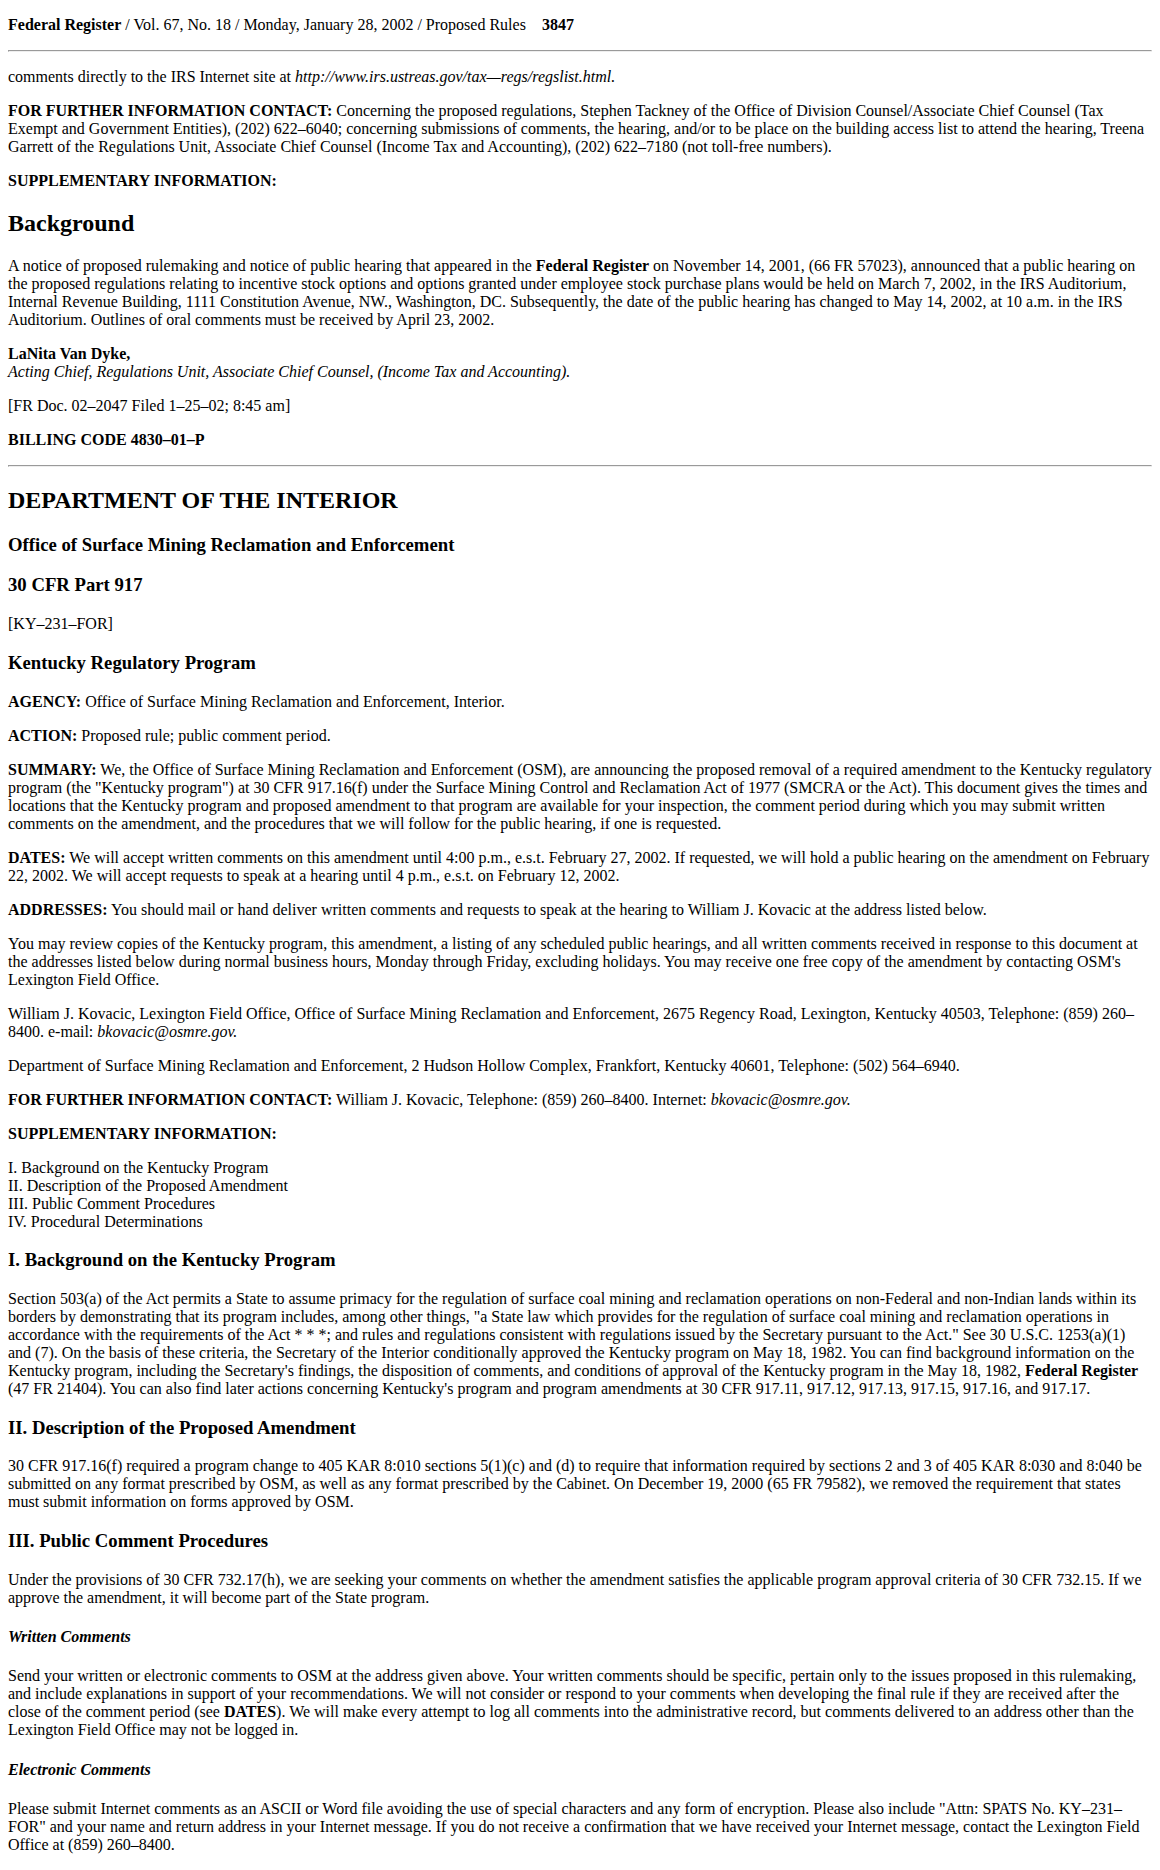Federal Register / Vol. 67, No. 18 / Monday, January 28, 2002 / Proposed Rules 3847
comments directly to the IRS Internet site at http://www.irs.ustreas.gov/tax—regs/regslist.html.
FOR FURTHER INFORMATION CONTACT: Concerning the proposed regulations, Stephen Tackney of the Office of Division Counsel/Associate Chief Counsel (Tax Exempt and Government Entities), (202) 622–6040; concerning submissions of comments, the hearing, and/or to be place on the building access list to attend the hearing, Treena Garrett of the Regulations Unit, Associate Chief Counsel (Income Tax and Accounting), (202) 622–7180 (not toll-free numbers).
SUPPLEMENTARY INFORMATION:
Background
A notice of proposed rulemaking and notice of public hearing that appeared in the Federal Register on November 14, 2001, (66 FR 57023), announced that a public hearing on the proposed regulations relating to incentive stock options and options granted under employee stock purchase plans would be held on March 7, 2002, in the IRS Auditorium, Internal Revenue Building, 1111 Constitution Avenue, NW., Washington, DC. Subsequently, the date of the public hearing has changed to May 14, 2002, at 10 a.m. in the IRS Auditorium. Outlines of oral comments must be received by April 23, 2002.
LaNita Van Dyke,
Acting Chief, Regulations Unit, Associate Chief Counsel, (Income Tax and Accounting).
[FR Doc. 02–2047 Filed 1–25–02; 8:45 am]
BILLING CODE 4830–01–P
DEPARTMENT OF THE INTERIOR
Office of Surface Mining Reclamation and Enforcement
30 CFR Part 917
[KY–231–FOR]
Kentucky Regulatory Program
AGENCY: Office of Surface Mining Reclamation and Enforcement, Interior.
ACTION: Proposed rule; public comment period.
SUMMARY: We, the Office of Surface Mining Reclamation and Enforcement (OSM), are announcing the proposed removal of a required amendment to the Kentucky regulatory program (the "Kentucky program") at 30 CFR 917.16(f) under the Surface Mining Control and Reclamation Act of 1977 (SMCRA or the Act). This document gives the times and locations that the Kentucky program and proposed amendment to that program are available for your inspection, the comment period during which you may submit written comments on the amendment, and the procedures that we will follow for the public hearing, if one is requested.
DATES: We will accept written comments on this amendment until 4:00 p.m., e.s.t. February 27, 2002. If requested, we will hold a public hearing on the amendment on February 22, 2002. We will accept requests to speak at a hearing until 4 p.m., e.s.t. on February 12, 2002.
ADDRESSES: You should mail or hand deliver written comments and requests to speak at the hearing to William J. Kovacic at the address listed below.
You may review copies of the Kentucky program, this amendment, a listing of any scheduled public hearings, and all written comments received in response to this document at the addresses listed below during normal business hours, Monday through Friday, excluding holidays. You may receive one free copy of the amendment by contacting OSM's Lexington Field Office.
William J. Kovacic, Lexington Field Office, Office of Surface Mining Reclamation and Enforcement, 2675 Regency Road, Lexington, Kentucky 40503, Telephone: (859) 260–8400. e-mail: bkovacic@osmre.gov.
Department of Surface Mining Reclamation and Enforcement, 2 Hudson Hollow Complex, Frankfort, Kentucky 40601, Telephone: (502) 564–6940.
FOR FURTHER INFORMATION CONTACT: William J. Kovacic, Telephone: (859) 260–8400. Internet: bkovacic@osmre.gov.
SUPPLEMENTARY INFORMATION:
I. Background on the Kentucky Program
II. Description of the Proposed Amendment
III. Public Comment Procedures
IV. Procedural Determinations
I. Background on the Kentucky Program
Section 503(a) of the Act permits a State to assume primacy for the regulation of surface coal mining and reclamation operations on non-Federal and non-Indian lands within its borders by demonstrating that its program includes, among other things, "a State law which provides for the regulation of surface coal mining and reclamation operations in accordance with the requirements of the Act * * *; and rules and regulations consistent with regulations issued by the Secretary pursuant to the Act." See 30 U.S.C. 1253(a)(1) and (7). On the basis of these criteria, the Secretary of the Interior conditionally approved the Kentucky program on May 18, 1982. You can find background information on the Kentucky program, including the Secretary's findings, the disposition of comments, and conditions of approval of the Kentucky program in the May 18, 1982, Federal Register (47 FR 21404). You can also find later actions concerning Kentucky's program and program amendments at 30 CFR 917.11, 917.12, 917.13, 917.15, 917.16, and 917.17.
II. Description of the Proposed Amendment
30 CFR 917.16(f) required a program change to 405 KAR 8:010 sections 5(1)(c) and (d) to require that information required by sections 2 and 3 of 405 KAR 8:030 and 8:040 be submitted on any format prescribed by OSM, as well as any format prescribed by the Cabinet. On December 19, 2000 (65 FR 79582), we removed the requirement that states must submit information on forms approved by OSM.
III. Public Comment Procedures
Under the provisions of 30 CFR 732.17(h), we are seeking your comments on whether the amendment satisfies the applicable program approval criteria of 30 CFR 732.15. If we approve the amendment, it will become part of the State program.
Written Comments
Send your written or electronic comments to OSM at the address given above. Your written comments should be specific, pertain only to the issues proposed in this rulemaking, and include explanations in support of your recommendations. We will not consider or respond to your comments when developing the final rule if they are received after the close of the comment period (see DATES). We will make every attempt to log all comments into the administrative record, but comments delivered to an address other than the Lexington Field Office may not be logged in.
Electronic Comments
Please submit Internet comments as an ASCII or Word file avoiding the use of special characters and any form of encryption. Please also include "Attn: SPATS No. KY–231–FOR" and your name and return address in your Internet message. If you do not receive a confirmation that we have received your Internet message, contact the Lexington Field Office at (859) 260–8400.